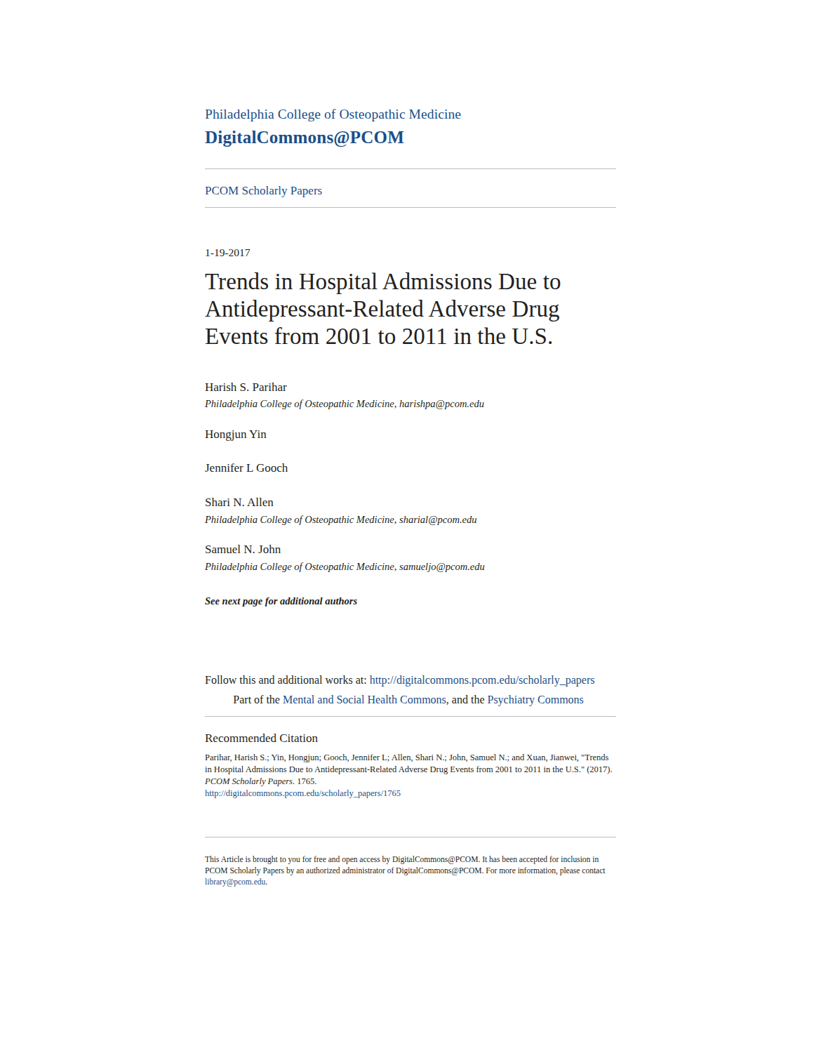Philadelphia College of Osteopathic Medicine
DigitalCommons@PCOM
PCOM Scholarly Papers
1-19-2017
Trends in Hospital Admissions Due to Antidepressant-Related Adverse Drug Events from 2001 to 2011 in the U.S.
Harish S. Parihar
Philadelphia College of Osteopathic Medicine, harishpa@pcom.edu
Hongjun Yin
Jennifer L Gooch
Shari N. Allen
Philadelphia College of Osteopathic Medicine, sharial@pcom.edu
Samuel N. John
Philadelphia College of Osteopathic Medicine, samueljo@pcom.edu
See next page for additional authors
Follow this and additional works at: http://digitalcommons.pcom.edu/scholarly_papers
Part of the Mental and Social Health Commons, and the Psychiatry Commons
Recommended Citation
Parihar, Harish S.; Yin, Hongjun; Gooch, Jennifer L; Allen, Shari N.; John, Samuel N.; and Xuan, Jianwei, "Trends in Hospital Admissions Due to Antidepressant-Related Adverse Drug Events from 2001 to 2011 in the U.S." (2017). PCOM Scholarly Papers. 1765.
http://digitalcommons.pcom.edu/scholarly_papers/1765
This Article is brought to you for free and open access by DigitalCommons@PCOM. It has been accepted for inclusion in PCOM Scholarly Papers by an authorized administrator of DigitalCommons@PCOM. For more information, please contact library@pcom.edu.